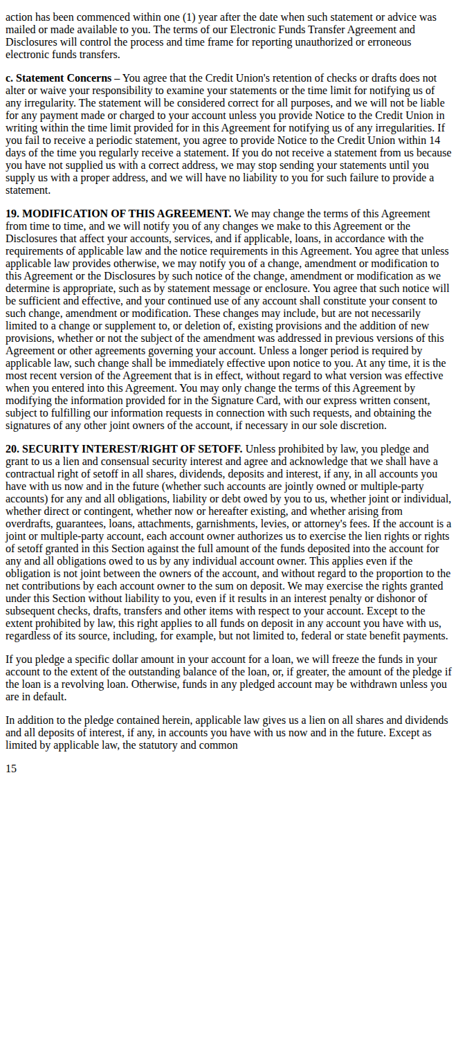action has been commenced within one (1) year after the date when such statement or advice was mailed or made available to you. The terms of our Electronic Funds Transfer Agreement and Disclosures will control the process and time frame for reporting unauthorized or erroneous electronic funds transfers.
c. Statement Concerns – You agree that the Credit Union's retention of checks or drafts does not alter or waive your responsibility to examine your statements or the time limit for notifying us of any irregularity. The statement will be considered correct for all purposes, and we will not be liable for any payment made or charged to your account unless you provide Notice to the Credit Union in writing within the time limit provided for in this Agreement for notifying us of any irregularities. If you fail to receive a periodic statement, you agree to provide Notice to the Credit Union within 14 days of the time you regularly receive a statement. If you do not receive a statement from us because you have not supplied us with a correct address, we may stop sending your statements until you supply us with a proper address, and we will have no liability to you for such failure to provide a statement.
19. MODIFICATION OF THIS AGREEMENT. We may change the terms of this Agreement from time to time, and we will notify you of any changes we make to this Agreement or the Disclosures that affect your accounts, services, and if applicable, loans, in accordance with the requirements of applicable law and the notice requirements in this Agreement. You agree that unless applicable law provides otherwise, we may notify you of a change, amendment or modification to this Agreement or the Disclosures by such notice of the change, amendment or modification as we determine is appropriate, such as by statement message or enclosure. You agree that such notice will be sufficient and effective, and your continued use of any account shall constitute your consent to such change, amendment or modification. These changes may include, but are not necessarily limited to a change or supplement to, or deletion of, existing provisions and the addition of new provisions, whether or not the subject of the amendment was addressed in previous versions of this Agreement or other agreements governing your account. Unless a longer period is required by applicable law, such change shall be immediately effective upon notice to you. At any time, it is the most recent version of the Agreement that is in effect, without regard to what version was effective when you entered into this Agreement. You may only change the terms of this Agreement by modifying the information provided for in the Signature Card, with our express written consent, subject to fulfilling our information requests in connection with such requests, and obtaining the signatures of any other joint owners of the account, if necessary in our sole discretion.
20. SECURITY INTEREST/RIGHT OF SETOFF. Unless prohibited by law, you pledge and grant to us a lien and consensual security interest and agree and acknowledge that we shall have a contractual right of setoff in all shares, dividends, deposits and interest, if any, in all accounts you have with us now and in the future (whether such accounts are jointly owned or multiple-party accounts) for any and all obligations, liability or debt owed by you to us, whether joint or individual, whether direct or contingent, whether now or hereafter existing, and whether arising from overdrafts, guarantees, loans, attachments, garnishments, levies, or attorney's fees. If the account is a joint or multiple-party account, each account owner authorizes us to exercise the lien rights or rights of setoff granted in this Section against the full amount of the funds deposited into the account for any and all obligations owed to us by any individual account owner. This applies even if the obligation is not joint between the owners of the account, and without regard to the proportion to the net contributions by each account owner to the sum on deposit. We may exercise the rights granted under this Section without liability to you, even if it results in an interest penalty or dishonor of subsequent checks, drafts, transfers and other items with respect to your account. Except to the extent prohibited by law, this right applies to all funds on deposit in any account you have with us, regardless of its source, including, for example, but not limited to, federal or state benefit payments.
If you pledge a specific dollar amount in your account for a loan, we will freeze the funds in your account to the extent of the outstanding balance of the loan, or, if greater, the amount of the pledge if the loan is a revolving loan. Otherwise, funds in any pledged account may be withdrawn unless you are in default.
In addition to the pledge contained herein, applicable law gives us a lien on all shares and dividends and all deposits of interest, if any, in accounts you have with us now and in the future. Except as limited by applicable law, the statutory and common
15